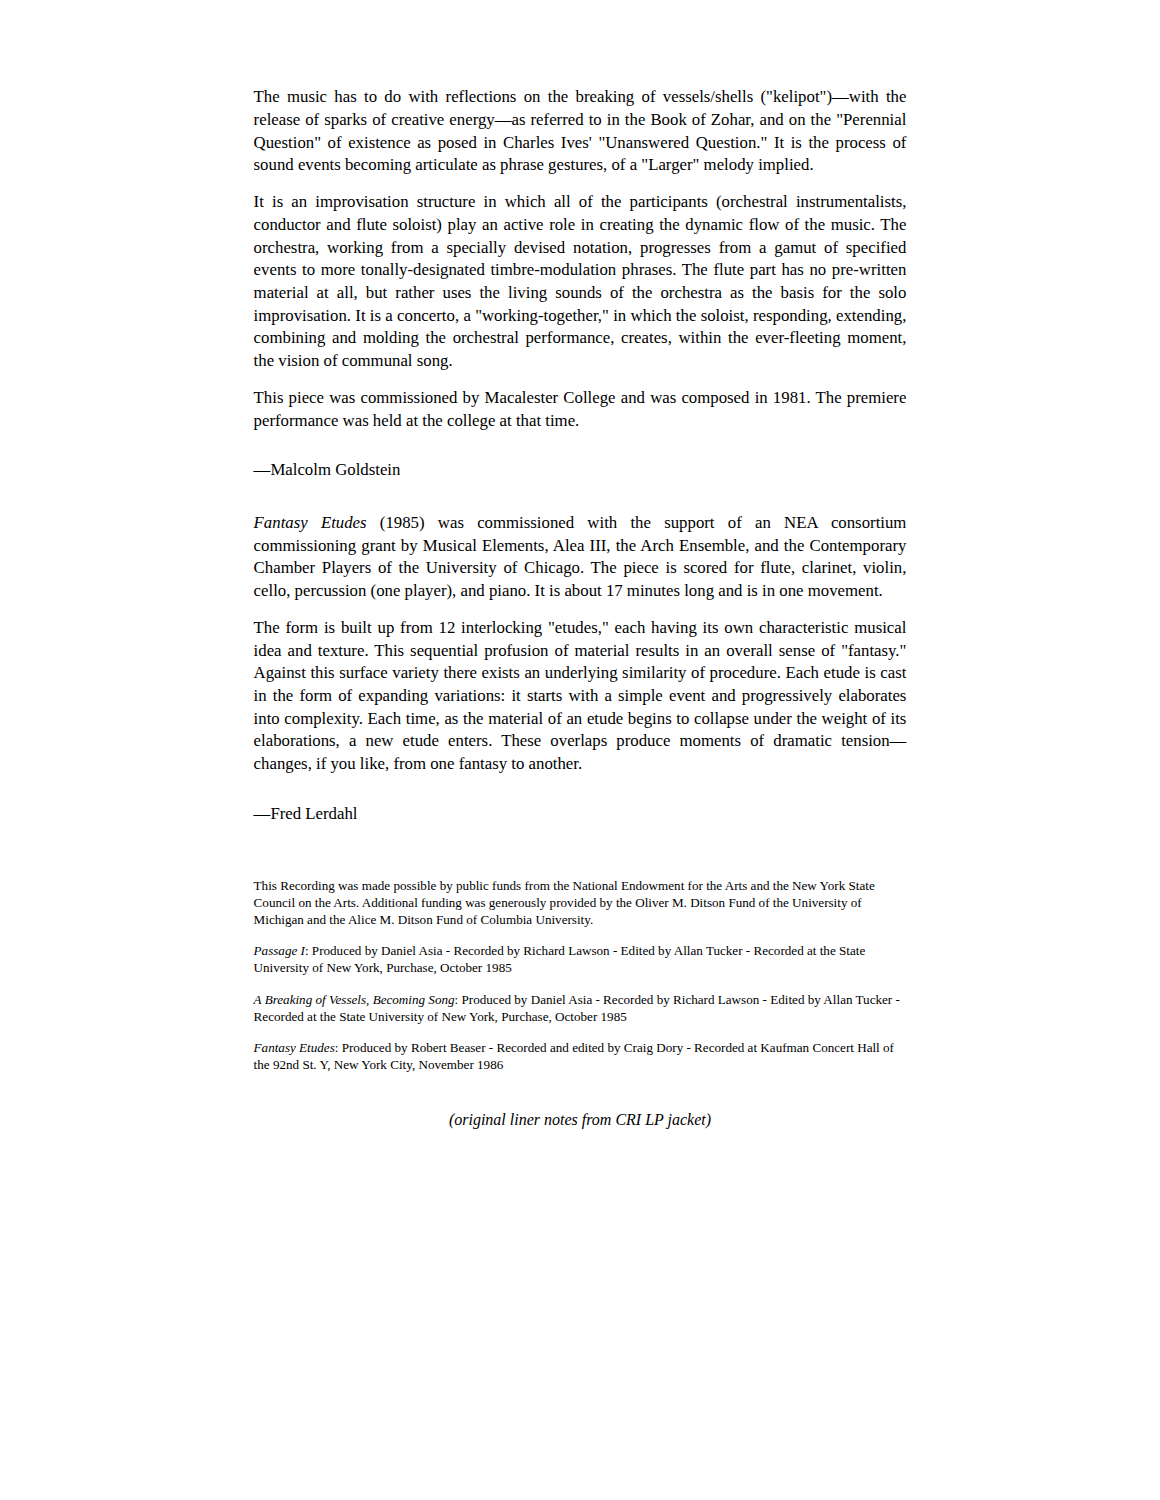The music has to do with reflections on the breaking of vessels/shells ("kelipot")—with the release of sparks of creative energy—as referred to in the Book of Zohar, and on the "Perennial Question" of existence as posed in Charles Ives' "Unanswered Question." It is the process of sound events becoming articulate as phrase gestures, of a "Larger" melody implied.
It is an improvisation structure in which all of the participants (orchestral instrumentalists, conductor and flute soloist) play an active role in creating the dynamic flow of the music. The orchestra, working from a specially devised notation, progresses from a gamut of specified events to more tonally-designated timbre-modulation phrases. The flute part has no pre-written material at all, but rather uses the living sounds of the orchestra as the basis for the solo improvisation. It is a concerto, a "working-together," in which the soloist, responding, extending, combining and molding the orchestral performance, creates, within the ever-fleeting moment, the vision of communal song.
This piece was commissioned by Macalester College and was composed in 1981. The premiere performance was held at the college at that time.
—Malcolm Goldstein
Fantasy Etudes (1985) was commissioned with the support of an NEA consortium commissioning grant by Musical Elements, Alea III, the Arch Ensemble, and the Contemporary Chamber Players of the University of Chicago. The piece is scored for flute, clarinet, violin, cello, percussion (one player), and piano. It is about 17 minutes long and is in one movement.
The form is built up from 12 interlocking "etudes," each having its own characteristic musical idea and texture. This sequential profusion of material results in an overall sense of "fantasy." Against this surface variety there exists an underlying similarity of procedure. Each etude is cast in the form of expanding variations: it starts with a simple event and progressively elaborates into complexity. Each time, as the material of an etude begins to collapse under the weight of its elaborations, a new etude enters. These overlaps produce moments of dramatic tension—changes, if you like, from one fantasy to another.
—Fred Lerdahl
This Recording was made possible by public funds from the National Endowment for the Arts and the New York State Council on the Arts. Additional funding was generously provided by the Oliver M. Ditson Fund of the University of Michigan and the Alice M. Ditson Fund of Columbia University.
Passage I: Produced by Daniel Asia - Recorded by Richard Lawson - Edited by Allan Tucker - Recorded at the State University of New York, Purchase, October 1985
A Breaking of Vessels, Becoming Song: Produced by Daniel Asia - Recorded by Richard Lawson - Edited by Allan Tucker - Recorded at the State University of New York, Purchase, October 1985
Fantasy Etudes: Produced by Robert Beaser - Recorded and edited by Craig Dory - Recorded at Kaufman Concert Hall of the 92nd St. Y, New York City, November 1986
(original liner notes from CRI LP jacket)